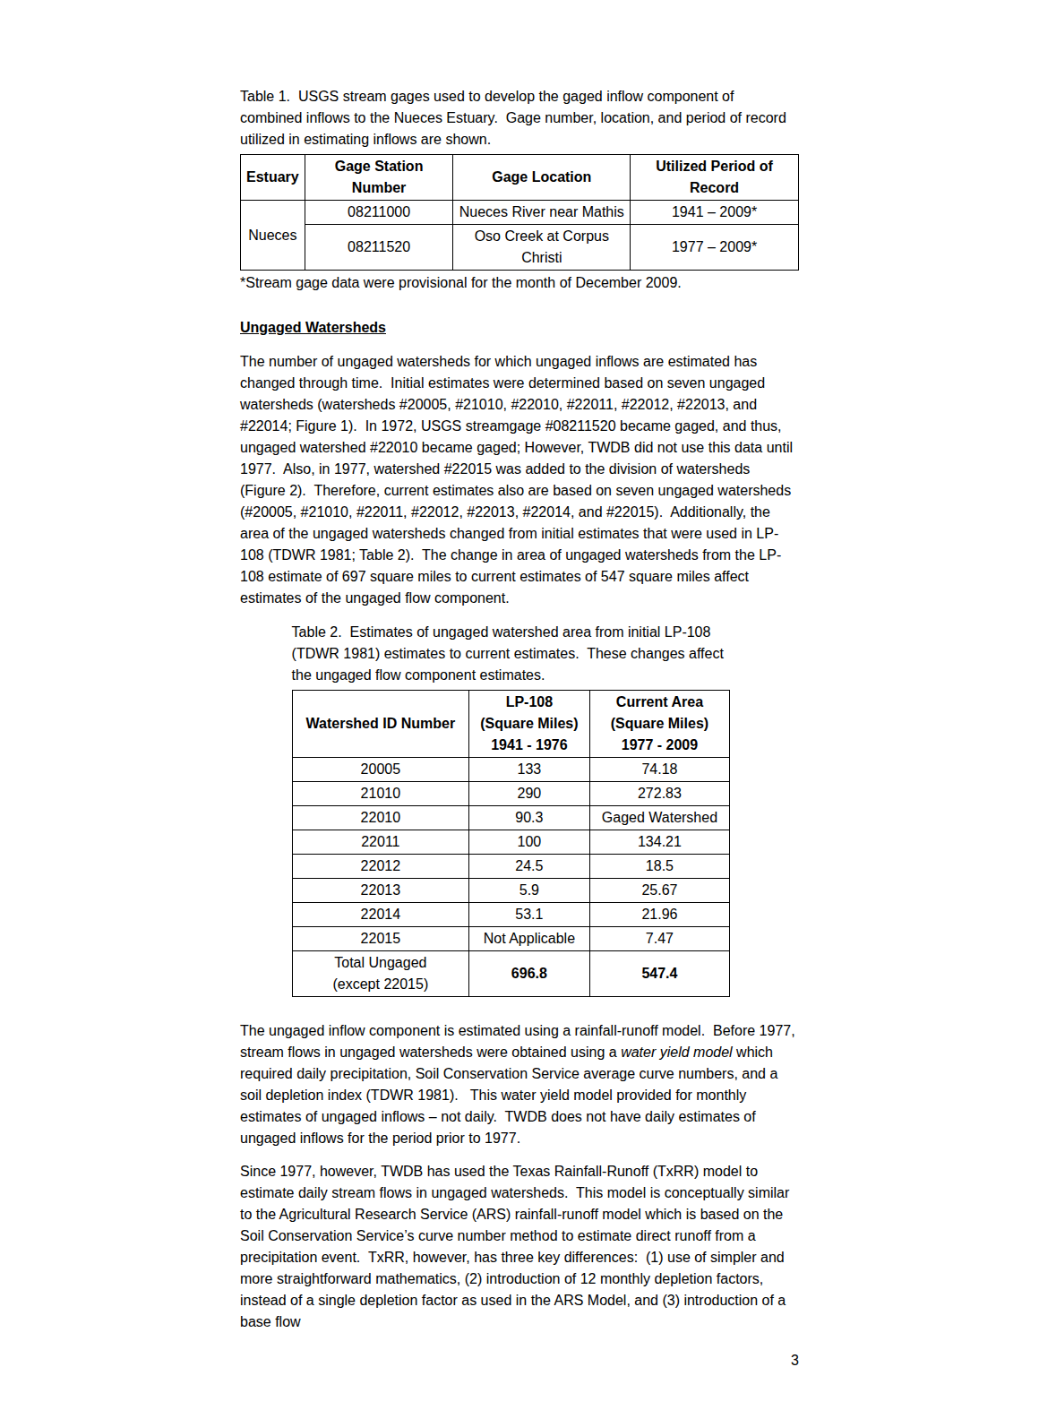Table 1. USGS stream gages used to develop the gaged inflow component of combined inflows to the Nueces Estuary. Gage number, location, and period of record utilized in estimating inflows are shown.
| Estuary | Gage Station Number | Gage Location | Utilized Period of Record |
| --- | --- | --- | --- |
| Nueces | 08211000 | Nueces River near Mathis | 1941 – 2009* |
| 08211520 | Oso Creek at Corpus Christi | 1977 – 2009* |
*Stream gage data were provisional for the month of December 2009.
Ungaged Watersheds
The number of ungaged watersheds for which ungaged inflows are estimated has changed through time. Initial estimates were determined based on seven ungaged watersheds (watersheds #20005, #21010, #22010, #22011, #22012, #22013, and #22014; Figure 1). In 1972, USGS streamgage #08211520 became gaged, and thus, ungaged watershed #22010 became gaged; However, TWDB did not use this data until 1977. Also, in 1977, watershed #22015 was added to the division of watersheds (Figure 2). Therefore, current estimates also are based on seven ungaged watersheds (#20005, #21010, #22011, #22012, #22013, #22014, and #22015). Additionally, the area of the ungaged watersheds changed from initial estimates that were used in LP-108 (TDWR 1981; Table 2). The change in area of ungaged watersheds from the LP-108 estimate of 697 square miles to current estimates of 547 square miles affect estimates of the ungaged flow component.
Table 2. Estimates of ungaged watershed area from initial LP-108 (TDWR 1981) estimates to current estimates. These changes affect the ungaged flow component estimates.
| Watershed ID Number | LP-108 (Square Miles) 1941 - 1976 | Current Area (Square Miles) 1977 - 2009 |
| --- | --- | --- |
| 20005 | 133 | 74.18 |
| 21010 | 290 | 272.83 |
| 22010 | 90.3 | Gaged Watershed |
| 22011 | 100 | 134.21 |
| 22012 | 24.5 | 18.5 |
| 22013 | 5.9 | 25.67 |
| 22014 | 53.1 | 21.96 |
| 22015 | Not Applicable | 7.47 |
| Total Ungaged (except 22015) | 696.8 | 547.4 |
The ungaged inflow component is estimated using a rainfall-runoff model. Before 1977, stream flows in ungaged watersheds were obtained using a water yield model which required daily precipitation, Soil Conservation Service average curve numbers, and a soil depletion index (TDWR 1981). This water yield model provided for monthly estimates of ungaged inflows – not daily. TWDB does not have daily estimates of ungaged inflows for the period prior to 1977.
Since 1977, however, TWDB has used the Texas Rainfall-Runoff (TxRR) model to estimate daily stream flows in ungaged watersheds. This model is conceptually similar to the Agricultural Research Service (ARS) rainfall-runoff model which is based on the Soil Conservation Service’s curve number method to estimate direct runoff from a precipitation event. TxRR, however, has three key differences: (1) use of simpler and more straightforward mathematics, (2) introduction of 12 monthly depletion factors, instead of a single depletion factor as used in the ARS Model, and (3) introduction of a base flow
3